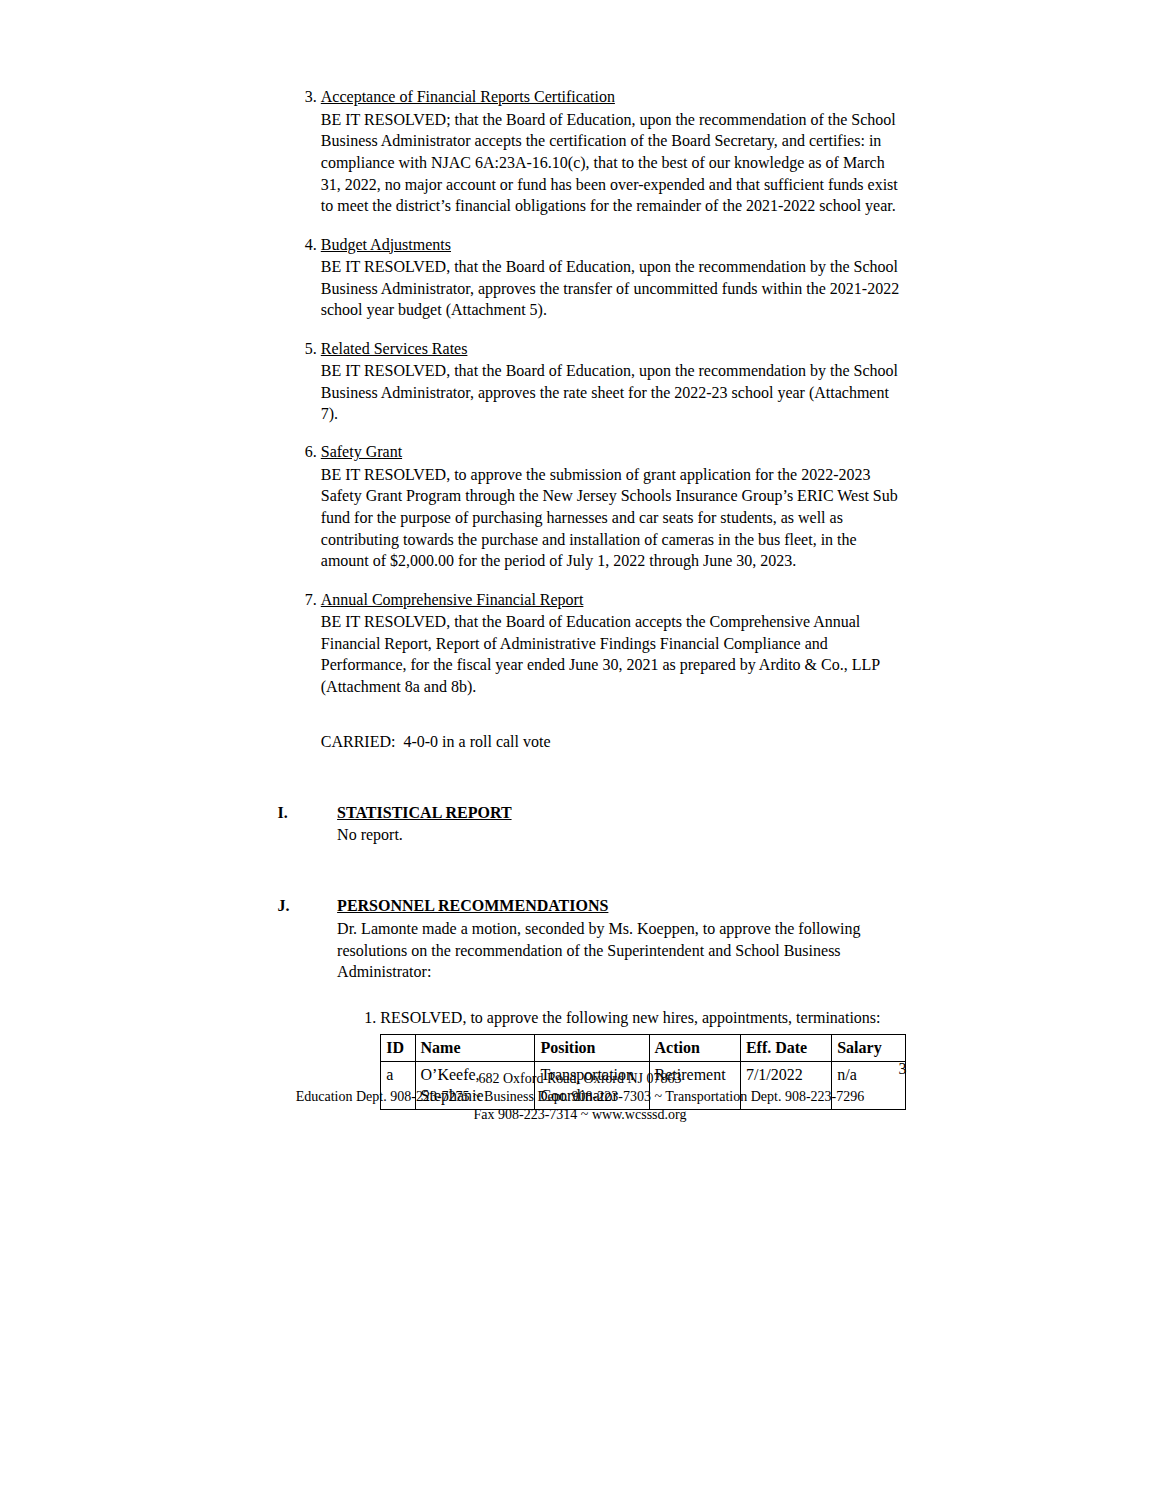Acceptance of Financial Reports Certification
BE IT RESOLVED; that the Board of Education, upon the recommendation of the School Business Administrator accepts the certification of the Board Secretary, and certifies: in compliance with NJAC 6A:23A-16.10(c), that to the best of our knowledge as of March 31, 2022, no major account or fund has been over-expended and that sufficient funds exist to meet the district’s financial obligations for the remainder of the 2021-2022 school year.
Budget Adjustments
BE IT RESOLVED, that the Board of Education, upon the recommendation by the School Business Administrator, approves the transfer of uncommitted funds within the 2021-2022 school year budget (Attachment 5).
Related Services Rates
BE IT RESOLVED, that the Board of Education, upon the recommendation by the School Business Administrator, approves the rate sheet for the 2022-23 school year (Attachment 7).
Safety Grant
BE IT RESOLVED, to approve the submission of grant application for the 2022-2023 Safety Grant Program through the New Jersey Schools Insurance Group’s ERIC West Sub fund for the purpose of purchasing harnesses and car seats for students, as well as contributing towards the purchase and installation of cameras in the bus fleet, in the amount of $2,000.00 for the period of July 1, 2022 through June 30, 2023.
Annual Comprehensive Financial Report
BE IT RESOLVED, that the Board of Education accepts the Comprehensive Annual Financial Report, Report of Administrative Findings Financial Compliance and Performance, for the fiscal year ended June 30, 2021 as prepared by Ardito & Co., LLP (Attachment 8a and 8b).
CARRIED: 4-0-0 in a roll call vote
I.
STATISTICAL REPORT
No report.
J.
PERSONNEL RECOMMENDATIONS
Dr. Lamonte made a motion, seconded by Ms. Koeppen, to approve the following resolutions on the recommendation of the Superintendent and School Business Administrator:
RESOLVED, to approve the following new hires, appointments, terminations:
| ID | Name | Position | Action | Eff. Date | Salary |
| --- | --- | --- | --- | --- | --- |
| a | O’Keefe, Stephanie | Transportation Coordinator | Retirement | 7/1/2022 | n/a |
3
682 Oxford Road, Oxford NJ 07863
Education Dept. 908-223-7275 ~ Business Dept. 908-223-7303 ~ Transportation Dept. 908-223-7296
Fax 908-223-7314 ~ www.wcsssd.org